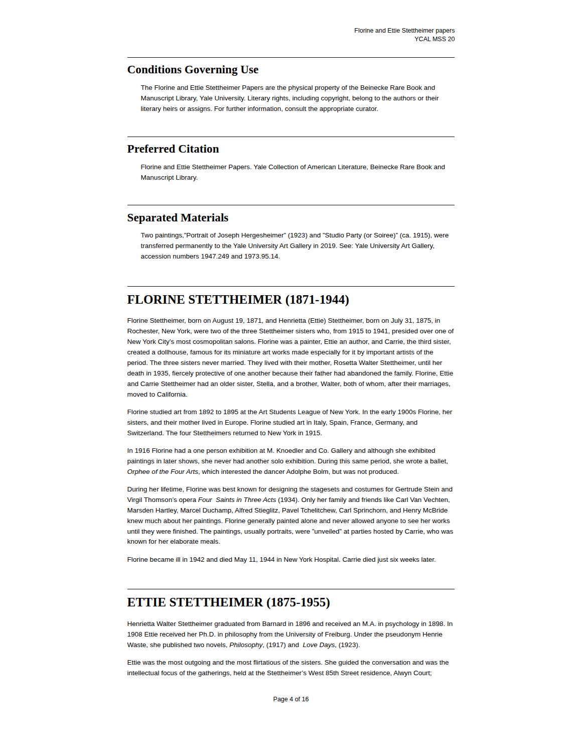Florine and Ettie Stettheimer papers
YCAL MSS 20
Conditions Governing Use
The Florine and Ettie Stettheimer Papers are the physical property of the Beinecke Rare Book and Manuscript Library, Yale University. Literary rights, including copyright, belong to the authors or their literary heirs or assigns. For further information, consult the appropriate curator.
Preferred Citation
Florine and Ettie Stettheimer Papers. Yale Collection of American Literature, Beinecke Rare Book and Manuscript Library.
Separated Materials
Two paintings,”Portrait of Joseph Hergesheimer” (1923) and ”Studio Party (or Soiree)” (ca. 1915), were transferred permanently to the Yale University Art Gallery in 2019. See: Yale University Art Gallery, accession numbers 1947.249 and 1973.95.14.
FLORINE STETTHEIMER (1871-1944)
Florine Stettheimer, born on August 19, 1871, and Henrietta (Ettie) Stettheimer, born on July 31, 1875, in Rochester, New York, were two of the three Stettheimer sisters who, from 1915 to 1941, presided over one of New York City’s most cosmopolitan salons. Florine was a painter, Ettie an author, and Carrie, the third sister, created a dollhouse, famous for its miniature art works made especially for it by important artists of the period. The three sisters never married. They lived with their mother, Rosetta Walter Stettheimer, until her death in 1935, fiercely protective of one another because their father had abandoned the family. Florine, Ettie and Carrie Stettheimer had an older sister, Stella, and a brother, Walter, both of whom, after their marriages, moved to California.
Florine studied art from 1892 to 1895 at the Art Students League of New York. In the early 1900s Florine, her sisters, and their mother lived in Europe. Florine studied art in Italy, Spain, France, Germany, and Switzerland. The four Stettheimers returned to New York in 1915.
In 1916 Florine had a one person exhibition at M. Knoedler and Co. Gallery and although she exhibited paintings in later shows, she never had another solo exhibition. During this same period, she wrote a ballet, Orphee of the Four Arts, which interested the dancer Adolphe Bolm, but was not produced.
During her lifetime, Florine was best known for designing the stagesets and costumes for Gertrude Stein and Virgil Thomson’s opera Four Saints in Three Acts (1934). Only her family and friends like Carl Van Vechten, Marsden Hartley, Marcel Duchamp, Alfred Stieglitz, Pavel Tchelitchew, Carl Sprinchorn, and Henry McBride knew much about her paintings. Florine generally painted alone and never allowed anyone to see her works until they were finished. The paintings, usually portraits, were ”unveiled” at parties hosted by Carrie, who was known for her elaborate meals.
Florine became ill in 1942 and died May 11, 1944 in New York Hospital. Carrie died just six weeks later.
ETTIE STETTHEIMER (1875-1955)
Henrietta Walter Stettheimer graduated from Barnard in 1896 and received an M.A. in psychology in 1898. In 1908 Ettie received her Ph.D. in philosophy from the University of Freiburg. Under the pseudonym Henrie Waste, she published two novels, Philosophy, (1917) and Love Days, (1923).
Ettie was the most outgoing and the most flirtatious of the sisters. She guided the conversation and was the intellectual focus of the gatherings, held at the Stettheimer’s West 85th Street residence, Alwyn Court;
Page 4 of 16